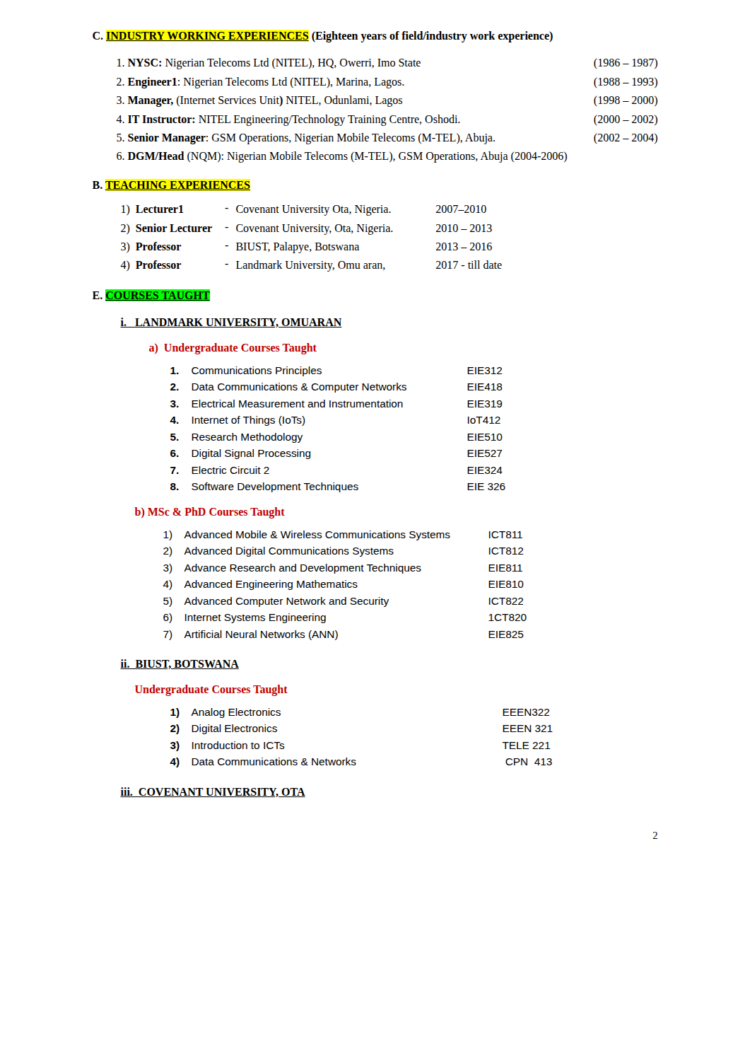C. INDUSTRY WORKING EXPERIENCES (Eighteen years of field/industry work experience)
NYSC: Nigerian Telecoms Ltd (NITEL), HQ, Owerri, Imo State (1986 – 1987)
Engineer1: Nigerian Telecoms Ltd (NITEL), Marina, Lagos. (1988 – 1993)
Manager, (Internet Services Unit) NITEL, Odunlami, Lagos (1998 – 2000)
IT Instructor: NITEL Engineering/Technology Training Centre, Oshodi. (2000 – 2002)
Senior Manager: GSM Operations, Nigerian Mobile Telecoms (M-TEL), Abuja. (2002 – 2004)
DGM/Head (NQM): Nigerian Mobile Telecoms (M-TEL), GSM Operations, Abuja (2004-2006)
B. TEACHING EXPERIENCES
| 1) | Lecturer1 | - | Covenant University Ota, Nigeria. | 2007–2010 |
| 2) | Senior Lecturer | - | Covenant University, Ota, Nigeria. | 2010 – 2013 |
| 3) | Professor | - | BIUST, Palapye, Botswana | 2013 – 2016 |
| 4) | Professor | - | Landmark University, Omu aran, | 2017 - till date |
E. COURSES TAUGHT
i. LANDMARK UNIVERSITY, OMUARAN
a) Undergraduate Courses Taught
| 1. | Communications Principles | EIE312 |
| 2. | Data Communications & Computer Networks | EIE418 |
| 3. | Electrical Measurement and Instrumentation | EIE319 |
| 4. | Internet of Things (IoTs) | IoT412 |
| 5. | Research Methodology | EIE510 |
| 6. | Digital Signal Processing | EIE527 |
| 7. | Electric Circuit 2 | EIE324 |
| 8. | Software Development Techniques | EIE 326 |
b) MSc & PhD Courses Taught
| 1) | Advanced Mobile & Wireless Communications Systems | ICT811 |
| 2) | Advanced Digital Communications Systems | ICT812 |
| 3) | Advance Research and Development Techniques | EIE811 |
| 4) | Advanced Engineering Mathematics | EIE810 |
| 5) | Advanced Computer Network and Security | ICT822 |
| 6) | Internet Systems Engineering | 1CT820 |
| 7) | Artificial Neural Networks (ANN) | EIE825 |
ii. BIUST, BOTSWANA
Undergraduate Courses Taught
| 1) | Analog Electronics | EEEN322 |
| 2) | Digital Electronics | EEEN 321 |
| 3) | Introduction to ICTs | TELE 221 |
| 4) | Data Communications & Networks | CPN 413 |
iii. COVENANT UNIVERSITY, OTA
2